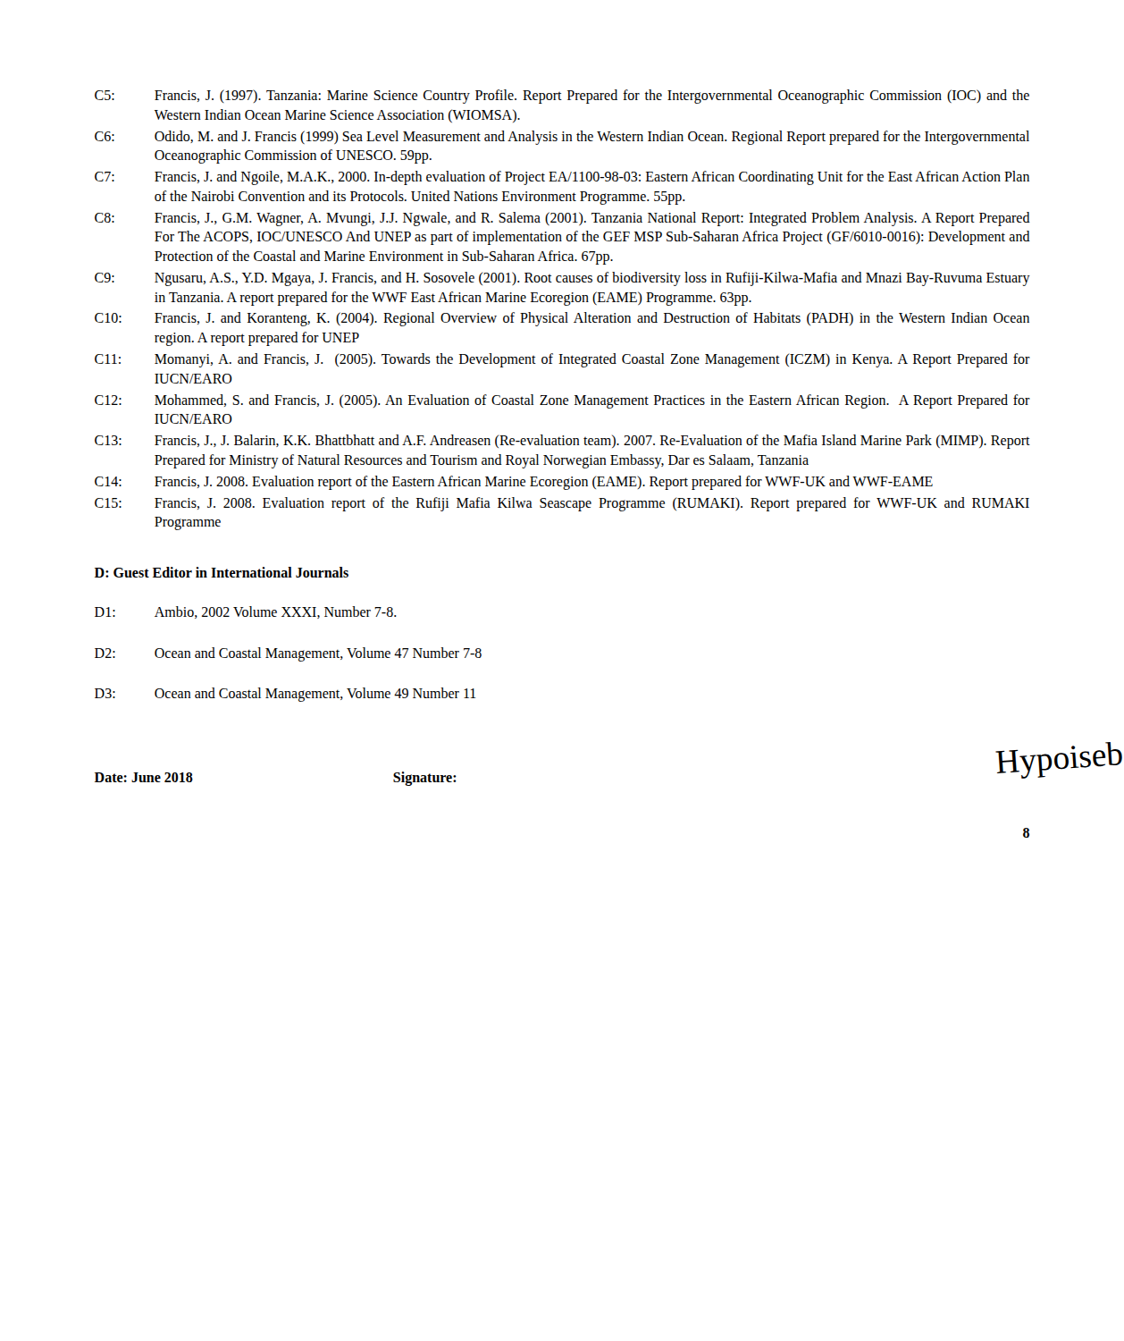C5:
Francis, J. (1997). Tanzania: Marine Science Country Profile. Report Prepared for the Intergovernmental Oceanographic Commission (IOC) and the Western Indian Ocean Marine Science Association (WIOMSA).
C6:
Odido, M. and J. Francis (1999) Sea Level Measurement and Analysis in the Western Indian Ocean. Regional Report prepared for the Intergovernmental Oceanographic Commission of UNESCO. 59pp.
C7:
Francis, J. and Ngoile, M.A.K., 2000. In-depth evaluation of Project EA/1100-98-03: Eastern African Coordinating Unit for the East African Action Plan of the Nairobi Convention and its Protocols. United Nations Environment Programme. 55pp.
C8:
Francis, J., G.M. Wagner, A. Mvungi, J.J. Ngwale, and R. Salema (2001). Tanzania National Report: Integrated Problem Analysis. A Report Prepared For The ACOPS, IOC/UNESCO And UNEP as part of implementation of the GEF MSP Sub-Saharan Africa Project (GF/6010-0016): Development and Protection of the Coastal and Marine Environment in Sub-Saharan Africa. 67pp.
C9:
Ngusaru, A.S., Y.D. Mgaya, J. Francis, and H. Sosovele (2001). Root causes of biodiversity loss in Rufiji-Kilwa-Mafia and Mnazi Bay-Ruvuma Estuary in Tanzania. A report prepared for the WWF East African Marine Ecoregion (EAME) Programme. 63pp.
C10:
Francis, J. and Koranteng, K. (2004). Regional Overview of Physical Alteration and Destruction of Habitats (PADH) in the Western Indian Ocean region. A report prepared for UNEP
C11:
Momanyi, A. and Francis, J. (2005). Towards the Development of Integrated Coastal Zone Management (ICZM) in Kenya. A Report Prepared for IUCN/EARO
C12:
Mohammed, S. and Francis, J. (2005). An Evaluation of Coastal Zone Management Practices in the Eastern African Region. A Report Prepared for IUCN/EARO
C13:
Francis, J., J. Balarin, K.K. Bhattbhatt and A.F. Andreasen (Re-evaluation team). 2007. Re-Evaluation of the Mafia Island Marine Park (MIMP). Report Prepared for Ministry of Natural Resources and Tourism and Royal Norwegian Embassy, Dar es Salaam, Tanzania
C14:
Francis, J. 2008. Evaluation report of the Eastern African Marine Ecoregion (EAME). Report prepared for WWF-UK and WWF-EAME
C15:
Francis, J. 2008. Evaluation report of the Rufiji Mafia Kilwa Seascape Programme (RUMAKI). Report prepared for WWF-UK and RUMAKI Programme
D: Guest Editor in International Journals
D1:
Ambio, 2002 Volume XXXI, Number 7-8.
D2:
Ocean and Coastal Management, Volume 47 Number 7-8
D3:
Ocean and Coastal Management, Volume 49 Number 11
Date: June 2018 Signature: Hypoiseb
8